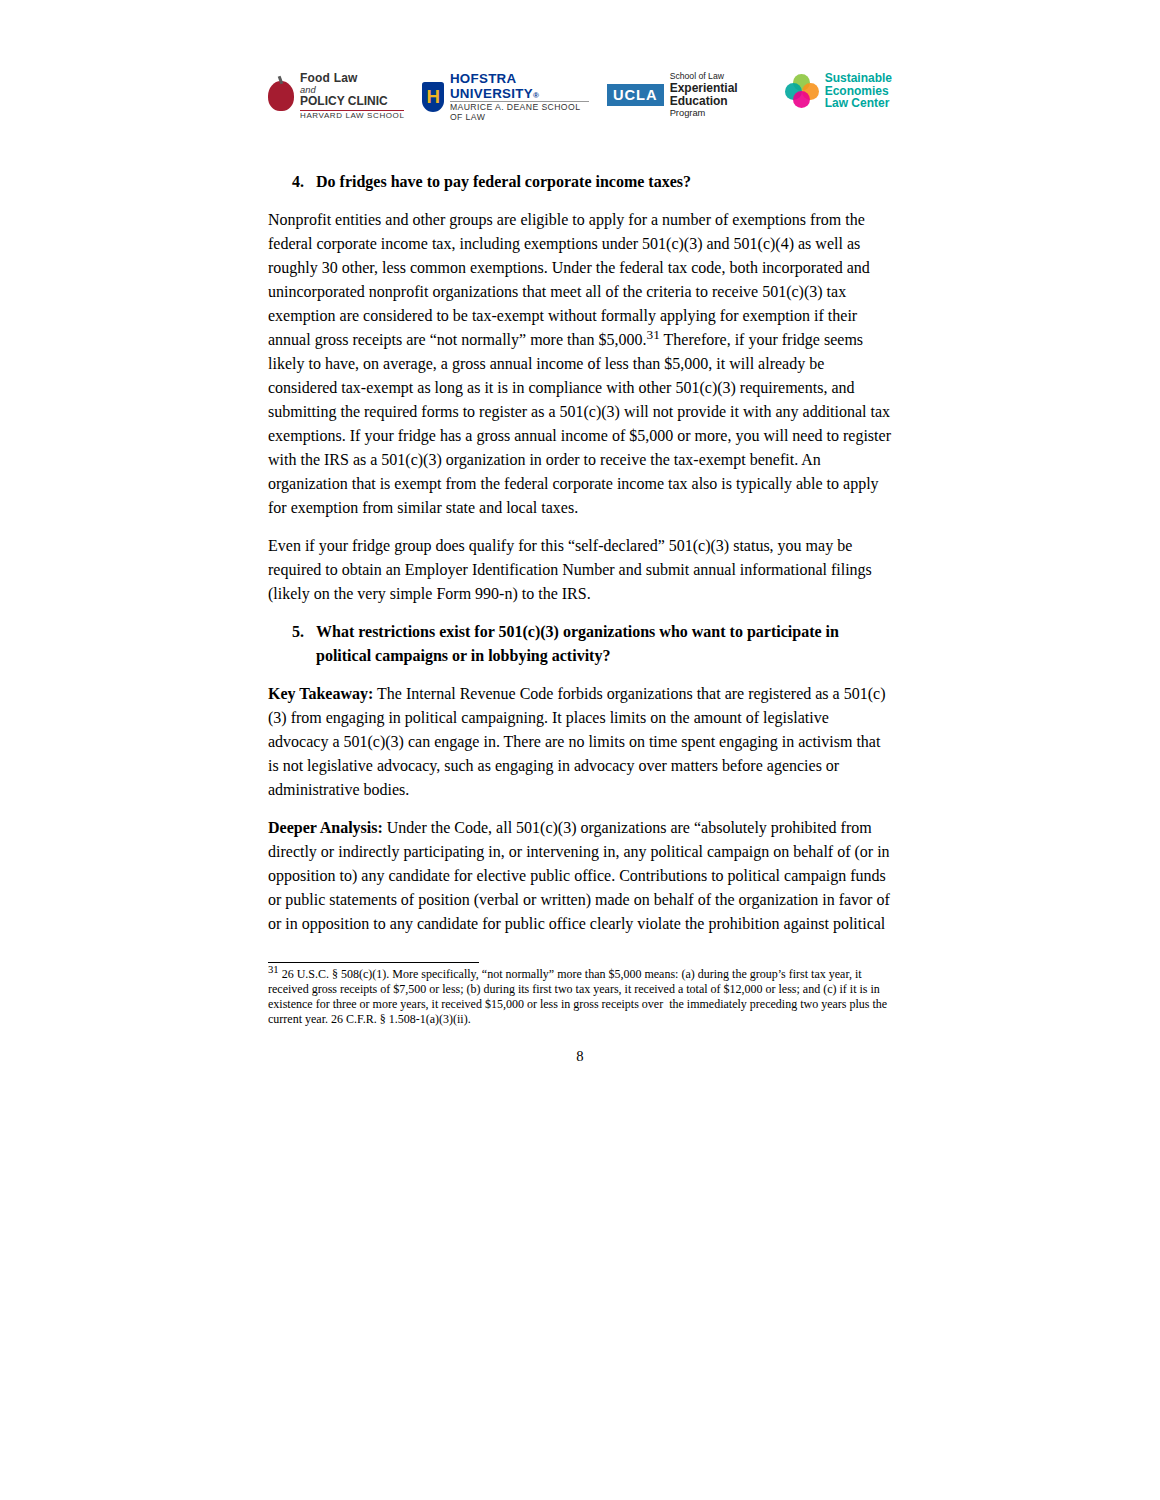Food Law
and
POLICY CLINIC
HARVARD LAW SCHOOL
H
HOFSTRA UNIVERSITY®
MAURICE A. DEANE SCHOOL OF LAW
UCLA
School of Law
Experiential Education
Program
Sustainable
Economies
Law Center
4. Do fridges have to pay federal corporate income taxes?
Nonprofit entities and other groups are eligible to apply for a number of exemptions from the federal corporate income tax, including exemptions under 501(c)(3) and 501(c)(4) as well as roughly 30 other, less common exemptions. Under the federal tax code, both incorporated and unincorporated nonprofit organizations that meet all of the criteria to receive 501(c)(3) tax exemption are considered to be tax-exempt without formally applying for exemption if their annual gross receipts are “not normally” more than $5,000.31 Therefore, if your fridge seems likely to have, on average, a gross annual income of less than $5,000, it will already be considered tax-exempt as long as it is in compliance with other 501(c)(3) requirements, and submitting the required forms to register as a 501(c)(3) will not provide it with any additional tax exemptions. If your fridge has a gross annual income of $5,000 or more, you will need to register with the IRS as a 501(c)(3) organization in order to receive the tax-exempt benefit. An organization that is exempt from the federal corporate income tax also is typically able to apply for exemption from similar state and local taxes.
Even if your fridge group does qualify for this “self-declared” 501(c)(3) status, you may be required to obtain an Employer Identification Number and submit annual informational filings (likely on the very simple Form 990-n) to the IRS.
5. What restrictions exist for 501(c)(3) organizations who want to participate in political campaigns or in lobbying activity?
Key Takeaway: The Internal Revenue Code forbids organizations that are registered as a 501(c)(3) from engaging in political campaigning. It places limits on the amount of legislative advocacy a 501(c)(3) can engage in. There are no limits on time spent engaging in activism that is not legislative advocacy, such as engaging in advocacy over matters before agencies or administrative bodies.
Deeper Analysis: Under the Code, all 501(c)(3) organizations are “absolutely prohibited from directly or indirectly participating in, or intervening in, any political campaign on behalf of (or in opposition to) any candidate for elective public office. Contributions to political campaign funds or public statements of position (verbal or written) made on behalf of the organization in favor of or in opposition to any candidate for public office clearly violate the prohibition against political
31 26 U.S.C. § 508(c)(1). More specifically, “not normally” more than $5,000 means: (a) during the group’s first tax year, it received gross receipts of $7,500 or less; (b) during its first two tax years, it received a total of $12,000 or less; and (c) if it is in existence for three or more years, it received $15,000 or less in gross receipts over the immediately preceding two years plus the current year. 26 C.F.R. § 1.508-1(a)(3)(ii).
8